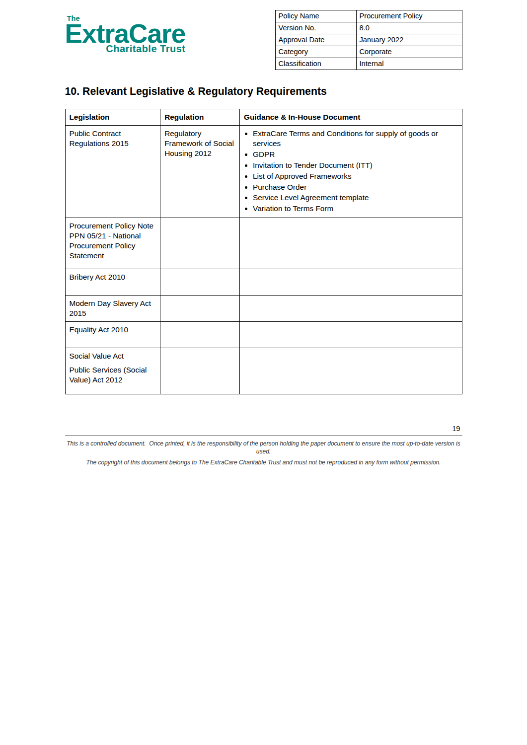The Extra Care Charitable Trust
| Policy Name | Procurement Policy |
| Version No. | 8.0 |
| Approval Date | January 2022 |
| Category | Corporate |
| Classification | Internal |
10. Relevant Legislative & Regulatory Requirements
| Legislation | Regulation | Guidance & In-House Document |
| --- | --- | --- |
| Public Contract Regulations 2015 | Regulatory Framework of Social Housing 2012 | ExtraCare Terms and Conditions for supply of goods or services GDPR Invitation to Tender Document (ITT) List of Approved Frameworks Purchase Order Service Level Agreement template Variation to Terms Form |
| Procurement Policy Note PPN 05/21 - National Procurement Policy Statement | | |
| Bribery Act 2010 | | |
| Modern Day Slavery Act 2015 | | |
| Equality Act 2010 | | |
| Social Value Act Public Services (Social Value) Act 2012 | | |
19
This is a controlled document. Once printed, it is the responsibility of the person holding the paper document to ensure the most up-to-date version is used.
The copyright of this document belongs to The ExtraCare Charitable Trust and must not be reproduced in any form without permission.